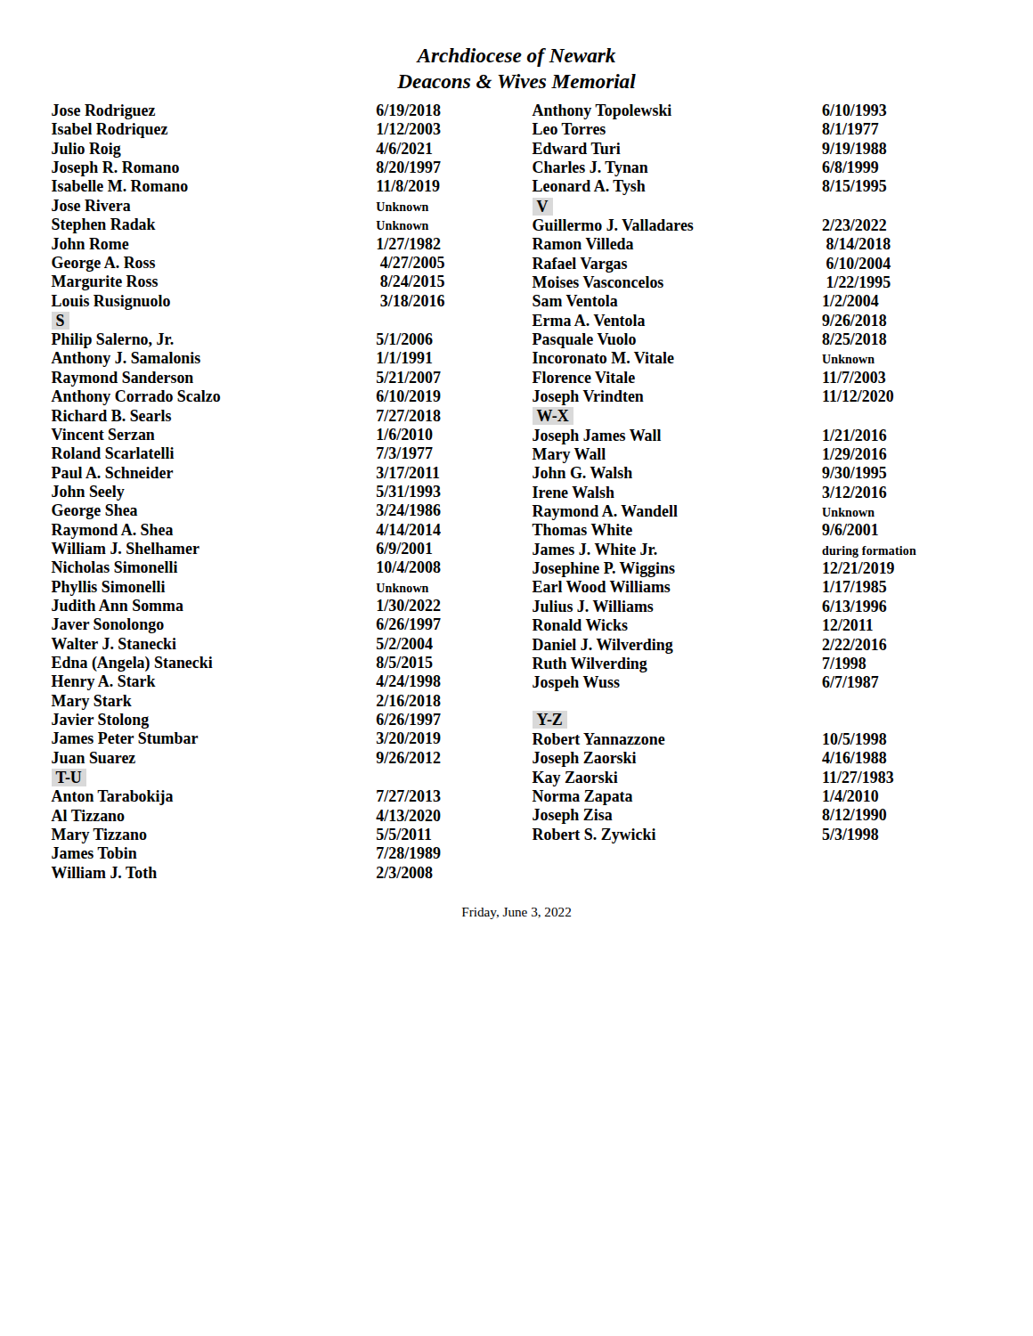Archdiocese of Newark
Deacons & Wives Memorial
| Jose Rodriguez | 6/19/2018 |
| Isabel Rodriquez | 1/12/2003 |
| Julio Roig | 4/6/2021 |
| Joseph R. Romano | 8/20/1997 |
| Isabelle M. Romano | 11/8/2019 |
| Jose Rivera | Unknown |
| Stephen Radak | Unknown |
| John Rome | 1/27/1982 |
| George A. Ross | 4/27/2005 |
| Margurite Ross | 8/24/2015 |
| Louis Rusignuolo | 3/18/2016 |
| S |
| Philip Salerno, Jr. | 5/1/2006 |
| Anthony J. Samalonis | 1/1/1991 |
| Raymond Sanderson | 5/21/2007 |
| Anthony Corrado Scalzo | 6/10/2019 |
| Richard B. Searls | 7/27/2018 |
| Vincent Serzan | 1/6/2010 |
| Roland Scarlatelli | 7/3/1977 |
| Paul A. Schneider | 3/17/2011 |
| John Seely | 5/31/1993 |
| George Shea | 3/24/1986 |
| Raymond A. Shea | 4/14/2014 |
| William J. Shelhamer | 6/9/2001 |
| Nicholas Simonelli | 10/4/2008 |
| Phyllis Simonelli | Unknown |
| Judith Ann Somma | 1/30/2022 |
| Javer Sonolongo | 6/26/1997 |
| Walter J. Stanecki | 5/2/2004 |
| Edna (Angela) Stanecki | 8/5/2015 |
| Henry A. Stark | 4/24/1998 |
| Mary Stark | 2/16/2018 |
| Javier Stolong | 6/26/1997 |
| James Peter Stumbar | 3/20/2019 |
| Juan Suarez | 9/26/2012 |
| T-U |
| Anton Tarabokija | 7/27/2013 |
| Al Tizzano | 4/13/2020 |
| Mary Tizzano | 5/5/2011 |
| James Tobin | 7/28/1989 |
| William J. Toth | 2/3/2008 |
| Anthony Topolewski | 6/10/1993 |
| Leo Torres | 8/1/1977 |
| Edward Turi | 9/19/1988 |
| Charles J. Tynan | 6/8/1999 |
| Leonard A. Tysh | 8/15/1995 |
| V |
| Guillermo J. Valladares | 2/23/2022 |
| Ramon Villeda | 8/14/2018 |
| Rafael Vargas | 6/10/2004 |
| Moises Vasconcelos | 1/22/1995 |
| Sam Ventola | 1/2/2004 |
| Erma A. Ventola | 9/26/2018 |
| Pasquale Vuolo | 8/25/2018 |
| Incoronato M. Vitale | Unknown |
| Florence Vitale | 11/7/2003 |
| Joseph Vrindten | 11/12/2020 |
| W-X |
| Joseph James Wall | 1/21/2016 |
| Mary Wall | 1/29/2016 |
| John G. Walsh | 9/30/1995 |
| Irene Walsh | 3/12/2016 |
| Raymond A. Wandell | Unknown |
| Thomas White | 9/6/2001 |
| James J. White Jr. | during formation |
| Josephine P. Wiggins | 12/21/2019 |
| Earl Wood Williams | 1/17/1985 |
| Julius J. Williams | 6/13/1996 |
| Ronald Wicks | 12/2011 |
| Daniel J. Wilverding | 2/22/2016 |
| Ruth Wilverding | 7/1998 |
| Jospeh Wuss | 6/7/1987 |
| Y-Z |
| Robert Yannazzone | 10/5/1998 |
| Joseph Zaorski | 4/16/1988 |
| Kay Zaorski | 11/27/1983 |
| Norma Zapata | 1/4/2010 |
| Joseph Zisa | 8/12/1990 |
| Robert S. Zywicki | 5/3/1998 |
Friday, June 3, 2022